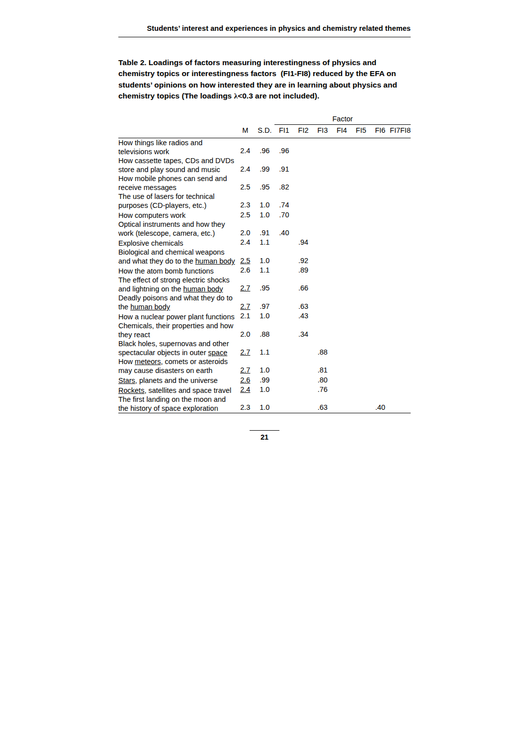Students’ interest and experiences in physics and chemistry related themes
Table 2. Loadings of factors measuring interestingness of physics and chemistry topics or interestingness factors (FI1-FI8) reduced by the EFA on students’ opinions on how interested they are in learning about physics and chemistry topics (The loadings λ<0.3 are not included).
| | | | Factor |
| --- | --- | --- | --- |
| | M | S.D. | FI1 | FI2 | FI3 | FI4 | FI5 | FI6 | FI7 | FI8 |
| How things like radios and televisions work | 2.4 | .96 | .96 | | | | | | | |
| How cassette tapes, CDs and DVDs store and play sound and music | 2.4 | .99 | .91 | | | | | | | |
| How mobile phones can send and receive messages | 2.5 | .95 | .82 | | | | | | | |
| The use of lasers for technical purposes (CD-players, etc.) | 2.3 | 1.0 | .74 | | | | | | | |
| How computers work | 2.5 | 1.0 | .70 | | | | | | | |
| Optical instruments and how they work (telescope, camera, etc.) | 2.0 | .91 | .40 | | | | | | | |
| Explosive chemicals | 2.4 | 1.1 | | .94 | | | | | | |
| Biological and chemical weapons and what they do to the human body | 2.5 | 1.0 | | .92 | | | | | | |
| How the atom bomb functions | 2.6 | 1.1 | | .89 | | | | | | |
| The effect of strong electric shocks and lightning on the human body | 2.7 | .95 | | .66 | | | | | | |
| Deadly poisons and what they do to the human body | 2.7 | .97 | | .63 | | | | | | |
| How a nuclear power plant functions | 2.1 | 1.0 | | .43 | | | | | | |
| Chemicals, their properties and how they react | 2.0 | .88 | | .34 | | | | | | |
| Black holes, supernovas and other spectacular objects in outer space | 2.7 | 1.1 | | | .88 | | | | | |
| How meteors , comets or asteroids may cause disasters on earth | 2.7 | 1.0 | | | .81 | | | | | |
| Stars , planets and the universe | 2.6 | .99 | | | .80 | | | | | |
| Rockets , satellites and space travel | 2.4 | 1.0 | | | .76 | | | | | |
| The first landing on the moon and the history of space exploration | 2.3 | 1.0 | | | .63 | | | .40 | | |
21